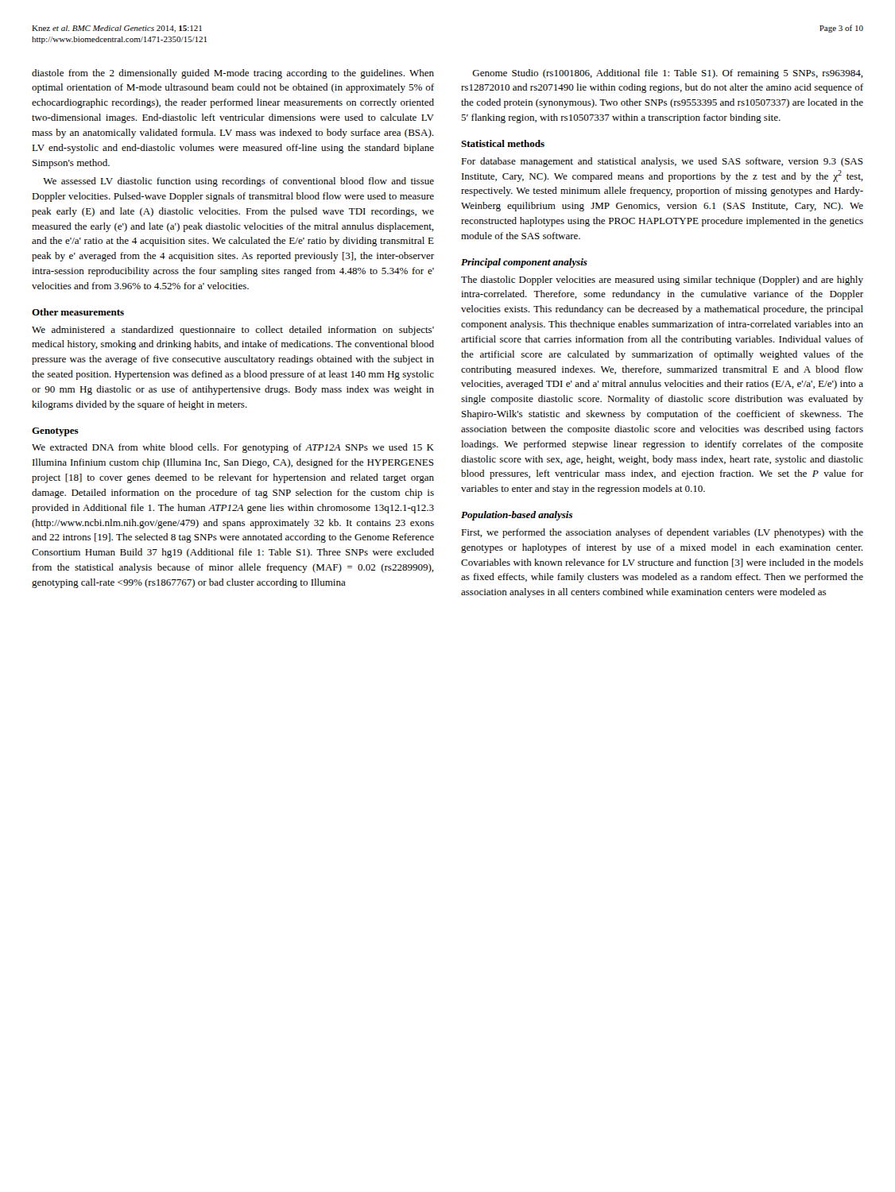Knez et al. BMC Medical Genetics 2014, 15:121
http://www.biomedcentral.com/1471-2350/15/121
Page 3 of 10
diastole from the 2 dimensionally guided M-mode tracing according to the guidelines. When optimal orientation of M-mode ultrasound beam could not be obtained (in approximately 5% of echocardiographic recordings), the reader performed linear measurements on correctly oriented two-dimensional images. End-diastolic left ventricular dimensions were used to calculate LV mass by an anatomically validated formula. LV mass was indexed to body surface area (BSA). LV end-systolic and end-diastolic volumes were measured off-line using the standard biplane Simpson's method.
We assessed LV diastolic function using recordings of conventional blood flow and tissue Doppler velocities. Pulsed-wave Doppler signals of transmitral blood flow were used to measure peak early (E) and late (A) diastolic velocities. From the pulsed wave TDI recordings, we measured the early (e') and late (a') peak diastolic velocities of the mitral annulus displacement, and the e'/a' ratio at the 4 acquisition sites. We calculated the E/e' ratio by dividing transmitral E peak by e' averaged from the 4 acquisition sites. As reported previously [3], the inter-observer intra-session reproducibility across the four sampling sites ranged from 4.48% to 5.34% for e' velocities and from 3.96% to 4.52% for a' velocities.
Other measurements
We administered a standardized questionnaire to collect detailed information on subjects' medical history, smoking and drinking habits, and intake of medications. The conventional blood pressure was the average of five consecutive auscultatory readings obtained with the subject in the seated position. Hypertension was defined as a blood pressure of at least 140 mm Hg systolic or 90 mm Hg diastolic or as use of antihypertensive drugs. Body mass index was weight in kilograms divided by the square of height in meters.
Genotypes
We extracted DNA from white blood cells. For genotyping of ATP12A SNPs we used 15 K Illumina Infinium custom chip (Illumina Inc, San Diego, CA), designed for the HYPERGENES project [18] to cover genes deemed to be relevant for hypertension and related target organ damage. Detailed information on the procedure of tag SNP selection for the custom chip is provided in Additional file 1. The human ATP12A gene lies within chromosome 13q12.1-q12.3 (http://www.ncbi.nlm.nih.gov/gene/479) and spans approximately 32 kb. It contains 23 exons and 22 introns [19]. The selected 8 tag SNPs were annotated according to the Genome Reference Consortium Human Build 37 hg19 (Additional file 1: Table S1). Three SNPs were excluded from the statistical analysis because of minor allele frequency (MAF) = 0.02 (rs2289909), genotyping call-rate <99% (rs1867767) or bad cluster according to Illumina
Genome Studio (rs1001806, Additional file 1: Table S1). Of remaining 5 SNPs, rs963984, rs12872010 and rs2071490 lie within coding regions, but do not alter the amino acid sequence of the coded protein (synonymous). Two other SNPs (rs9553395 and rs10507337) are located in the 5′ flanking region, with rs10507337 within a transcription factor binding site.
Statistical methods
For database management and statistical analysis, we used SAS software, version 9.3 (SAS Institute, Cary, NC). We compared means and proportions by the z test and by the χ2 test, respectively. We tested minimum allele frequency, proportion of missing genotypes and Hardy-Weinberg equilibrium using JMP Genomics, version 6.1 (SAS Institute, Cary, NC). We reconstructed haplotypes using the PROC HAPLOTYPE procedure implemented in the genetics module of the SAS software.
Principal component analysis
The diastolic Doppler velocities are measured using similar technique (Doppler) and are highly intra-correlated. Therefore, some redundancy in the cumulative variance of the Doppler velocities exists. This redundancy can be decreased by a mathematical procedure, the principal component analysis. This thechnique enables summarization of intra-correlated variables into an artificial score that carries information from all the contributing variables. Individual values of the artificial score are calculated by summarization of optimally weighted values of the contributing measured indexes. We, therefore, summarized transmitral E and A blood flow velocities, averaged TDI e' and a' mitral annulus velocities and their ratios (E/A, e'/a', E/e') into a single composite diastolic score. Normality of diastolic score distribution was evaluated by Shapiro-Wilk's statistic and skewness by computation of the coefficient of skewness. The association between the composite diastolic score and velocities was described using factors loadings. We performed stepwise linear regression to identify correlates of the composite diastolic score with sex, age, height, weight, body mass index, heart rate, systolic and diastolic blood pressures, left ventricular mass index, and ejection fraction. We set the P value for variables to enter and stay in the regression models at 0.10.
Population-based analysis
First, we performed the association analyses of dependent variables (LV phenotypes) with the genotypes or haplotypes of interest by use of a mixed model in each examination center. Covariables with known relevance for LV structure and function [3] were included in the models as fixed effects, while family clusters was modeled as a random effect. Then we performed the association analyses in all centers combined while examination centers were modeled as